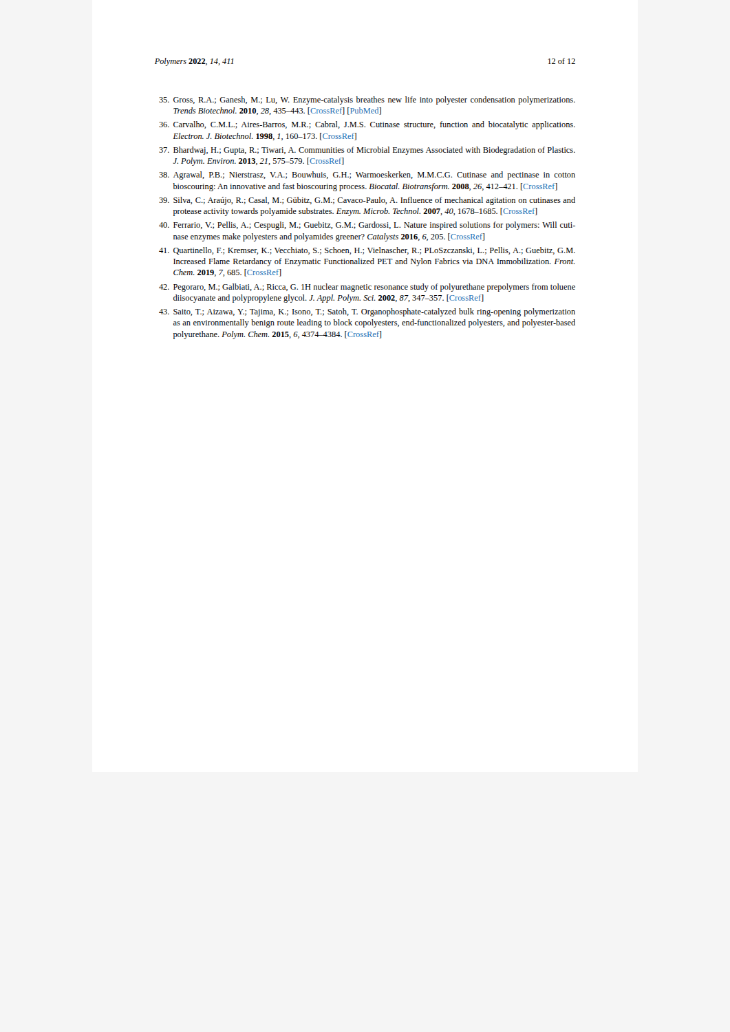Polymers 2022, 14, 411
12 of 12
35. Gross, R.A.; Ganesh, M.; Lu, W. Enzyme-catalysis breathes new life into polyester condensation polymerizations. Trends Biotechnol. 2010, 28, 435–443. [CrossRef] [PubMed]
36. Carvalho, C.M.L.; Aires-Barros, M.R.; Cabral, J.M.S. Cutinase structure, function and biocatalytic applications. Electron. J. Biotechnol. 1998, 1, 160–173. [CrossRef]
37. Bhardwaj, H.; Gupta, R.; Tiwari, A. Communities of Microbial Enzymes Associated with Biodegradation of Plastics. J. Polym. Environ. 2013, 21, 575–579. [CrossRef]
38. Agrawal, P.B.; Nierstrasz, V.A.; Bouwhuis, G.H.; Warmoeskerken, M.M.C.G. Cutinase and pectinase in cotton bioscouring: An innovative and fast bioscouring process. Biocatal. Biotransform. 2008, 26, 412–421. [CrossRef]
39. Silva, C.; Araújo, R.; Casal, M.; Gübitz, G.M.; Cavaco-Paulo, A. Influence of mechanical agitation on cutinases and protease activity towards polyamide substrates. Enzym. Microb. Technol. 2007, 40, 1678–1685. [CrossRef]
40. Ferrario, V.; Pellis, A.; Cespugli, M.; Guebitz, G.M.; Gardossi, L. Nature inspired solutions for polymers: Will cutinase enzymes make polyesters and polyamides greener? Catalysts 2016, 6, 205. [CrossRef]
41. Quartinello, F.; Kremser, K.; Vecchiato, S.; Schoen, H.; Vielnascher, R.; PLoSzczanski, L.; Pellis, A.; Guebitz, G.M. Increased Flame Retardancy of Enzymatic Functionalized PET and Nylon Fabrics via DNA Immobilization. Front. Chem. 2019, 7, 685. [CrossRef]
42. Pegoraro, M.; Galbiati, A.; Ricca, G. 1H nuclear magnetic resonance study of polyurethane prepolymers from toluene diisocyanate and polypropylene glycol. J. Appl. Polym. Sci. 2002, 87, 347–357. [CrossRef]
43. Saito, T.; Aizawa, Y.; Tajima, K.; Isono, T.; Satoh, T. Organophosphate-catalyzed bulk ring-opening polymerization as an environmentally benign route leading to block copolyesters, end-functionalized polyesters, and polyester-based polyurethane. Polym. Chem. 2015, 6, 4374–4384. [CrossRef]